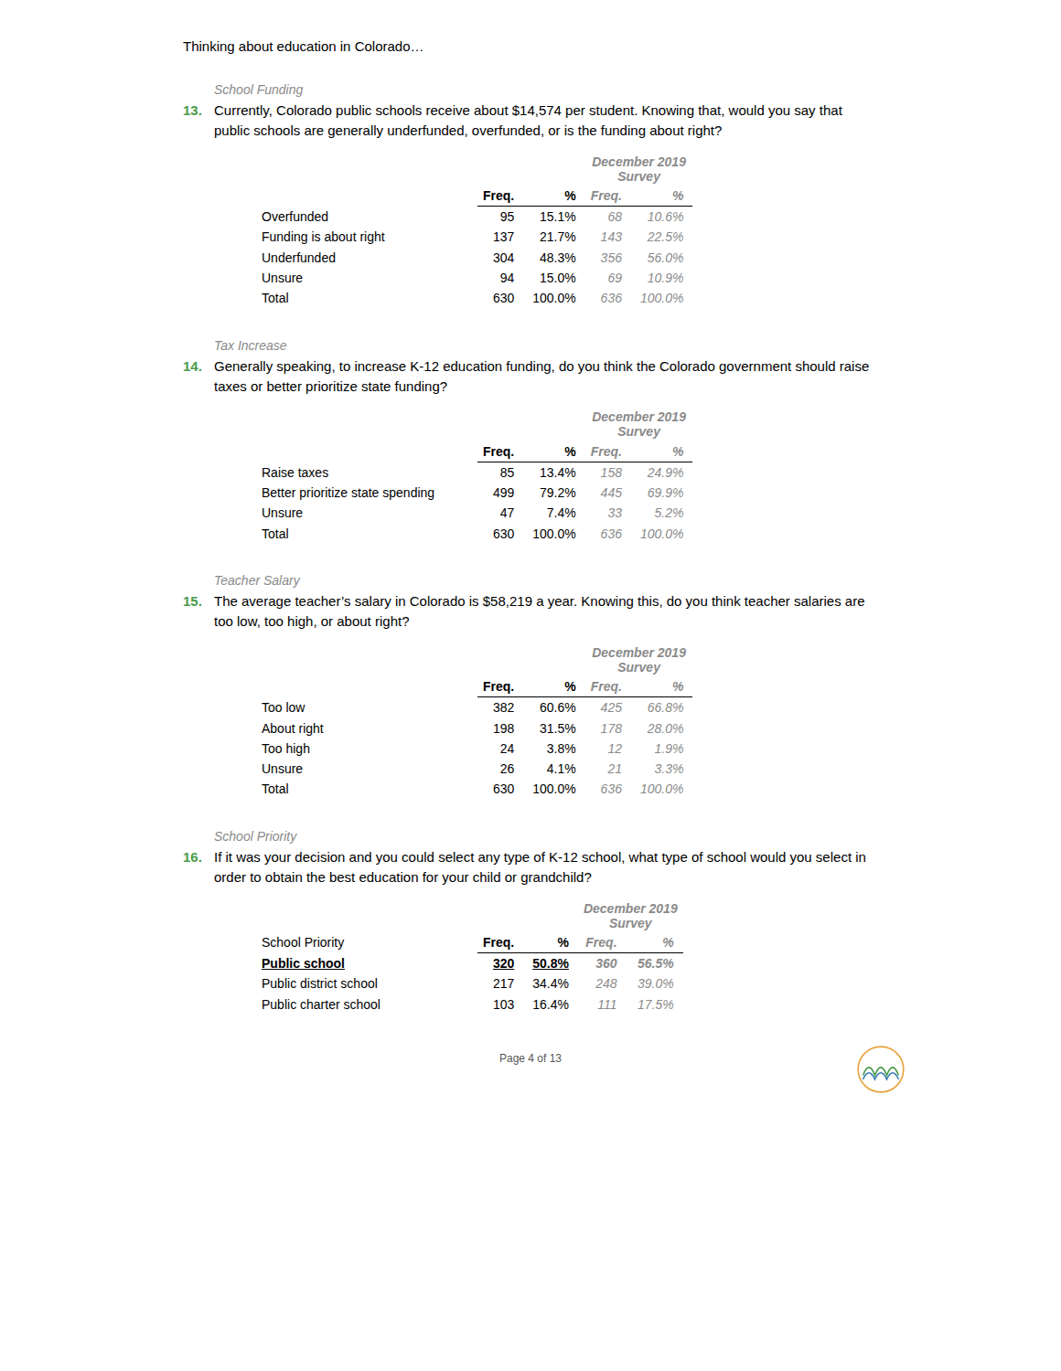Thinking about education in Colorado…
School Funding
13.
Currently, Colorado public schools receive about $14,574 per student. Knowing that, would you say that public schools are generally underfunded, overfunded, or is the funding about right?
| | | | December 2019 Survey |
| | Freq. | % | Freq. | % |
| Overfunded | 95 | 15.1% | 68 | 10.6% |
| Funding is about right | 137 | 21.7% | 143 | 22.5% |
| Underfunded | 304 | 48.3% | 356 | 56.0% |
| Unsure | 94 | 15.0% | 69 | 10.9% |
| Total | 630 | 100.0% | 636 | 100.0% |
Tax Increase
14.
Generally speaking, to increase K-12 education funding, do you think the Colorado government should raise taxes or better prioritize state funding?
| | | | December 2019 Survey |
| | Freq. | % | Freq. | % |
| Raise taxes | 85 | 13.4% | 158 | 24.9% |
| Better prioritize state spending | 499 | 79.2% | 445 | 69.9% |
| Unsure | 47 | 7.4% | 33 | 5.2% |
| Total | 630 | 100.0% | 636 | 100.0% |
Teacher Salary
15.
The average teacher’s salary in Colorado is $58,219 a year. Knowing this, do you think teacher salaries are too low, too high, or about right?
| | | | December 2019 Survey |
| | Freq. | % | Freq. | % |
| Too low | 382 | 60.6% | 425 | 66.8% |
| About right | 198 | 31.5% | 178 | 28.0% |
| Too high | 24 | 3.8% | 12 | 1.9% |
| Unsure | 26 | 4.1% | 21 | 3.3% |
| Total | 630 | 100.0% | 636 | 100.0% |
School Priority
16.
If it was your decision and you could select any type of K-12 school, what type of school would you select in order to obtain the best education for your child or grandchild?
| | | | December 2019 Survey |
| School Priority | Freq. | % | Freq. | % |
| Public school | 320 | 50.8% | 360 | 56.5% |
| Public district school | 217 | 34.4% | 248 | 39.0% |
| Public charter school | 103 | 16.4% | 111 | 17.5% |
Page 4 of 13